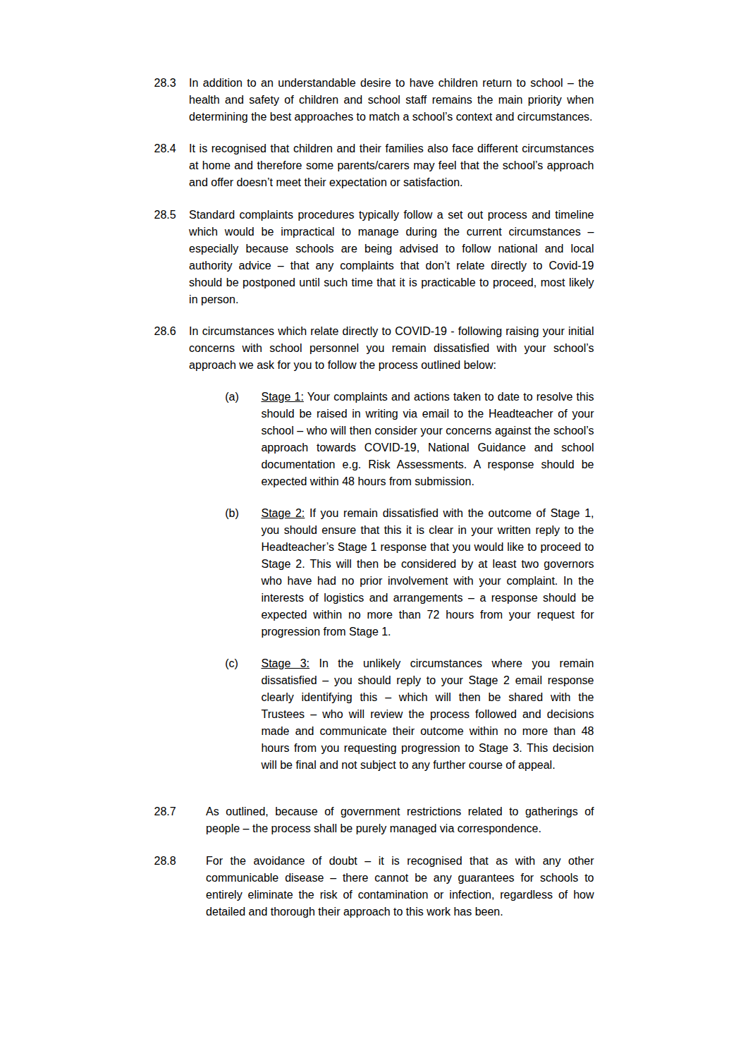28.3
In addition to an understandable desire to have children return to school – the health and safety of children and school staff remains the main priority when determining the best approaches to match a school’s context and circumstances.
28.4
It is recognised that children and their families also face different circumstances at home and therefore some parents/carers may feel that the school’s approach and offer doesn’t meet their expectation or satisfaction.
28.5
Standard complaints procedures typically follow a set out process and timeline which would be impractical to manage during the current circumstances – especially because schools are being advised to follow national and local authority advice – that any complaints that don’t relate directly to Covid-19 should be postponed until such time that it is practicable to proceed, most likely in person.
28.6
In circumstances which relate directly to COVID-19 - following raising your initial concerns with school personnel you remain dissatisfied with your school’s approach we ask for you to follow the process outlined below:
(a)
Stage 1: Your complaints and actions taken to date to resolve this should be raised in writing via email to the Headteacher of your school – who will then consider your concerns against the school’s approach towards COVID-19, National Guidance and school documentation e.g. Risk Assessments. A response should be expected within 48 hours from submission.
(b)
Stage 2: If you remain dissatisfied with the outcome of Stage 1, you should ensure that this it is clear in your written reply to the Headteacher’s Stage 1 response that you would like to proceed to Stage 2. This will then be considered by at least two governors who have had no prior involvement with your complaint. In the interests of logistics and arrangements – a response should be expected within no more than 72 hours from your request for progression from Stage 1.
(c)
Stage 3: In the unlikely circumstances where you remain dissatisfied – you should reply to your Stage 2 email response clearly identifying this – which will then be shared with the Trustees – who will review the process followed and decisions made and communicate their outcome within no more than 48 hours from you requesting progression to Stage 3. This decision will be final and not subject to any further course of appeal.
28.7
As outlined, because of government restrictions related to gatherings of people – the process shall be purely managed via correspondence.
28.8
For the avoidance of doubt – it is recognised that as with any other communicable disease – there cannot be any guarantees for schools to entirely eliminate the risk of contamination or infection, regardless of how detailed and thorough their approach to this work has been.